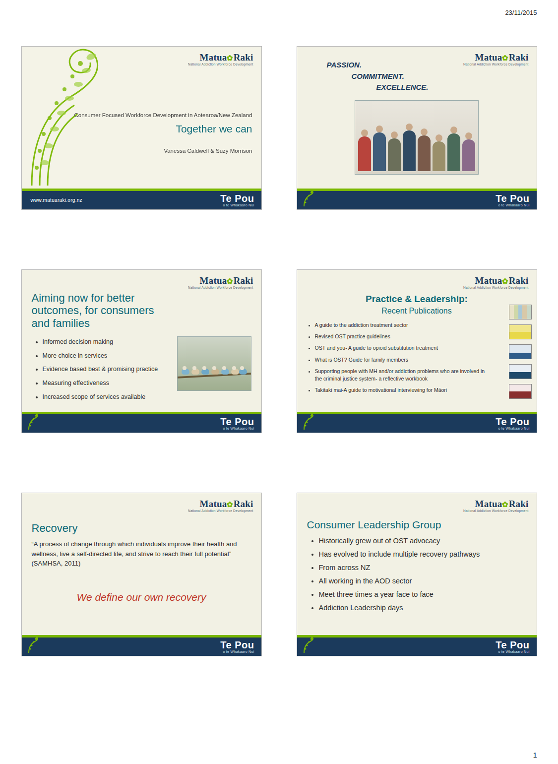23/11/2015
Matua✿Raki
National Addiction Workforce Development
Consumer Focused Workforce Development in Aotearoa/New Zealand
Together we can
Vanessa Caldwell & Suzy Morrison
www.matuaraki.org.nz
Te Pouo te Whakaaro Nui
Matua✿Raki
National Addiction Workforce Development
PASSION.
COMMITMENT.
EXCELLENCE.
Te Pouo te Whakaaro Nui
Matua✿Raki
National Addiction Workforce Development
Aiming now for better
outcomes, for consumers
and families
Informed decision making
More choice in services
Evidence based best & promising practice
Measuring effectiveness
Increased scope of services available
Te Pouo te Whakaaro Nui
Matua✿Raki
National Addiction Workforce Development
Practice & Leadership:
Recent Publications
A guide to the addiction treatment sector
Revised OST practice guidelines
OST and you- A guide to opioid substitution treatment
What is OST? Guide for family members
Supporting people with MH and/or addiction problems who are involved in the criminal justice system- a reflective workbook
Takitaki mai-A guide to motivational interviewing for Māori
Te Pouo te Whakaaro Nui
Matua✿Raki
National Addiction Workforce Development
Recovery
“A process of change through which individuals improve their health and wellness, live a self-directed life, and strive to reach their full potential” (SAMHSA, 2011)
We define our own recovery
Te Pouo te Whakaaro Nui
Matua✿Raki
National Addiction Workforce Development
Consumer Leadership Group
Historically grew out of OST advocacy
Has evolved to include multiple recovery pathways
From across NZ
All working in the AOD sector
Meet three times a year face to face
Addiction Leadership days
Te Pouo te Whakaaro Nui
1